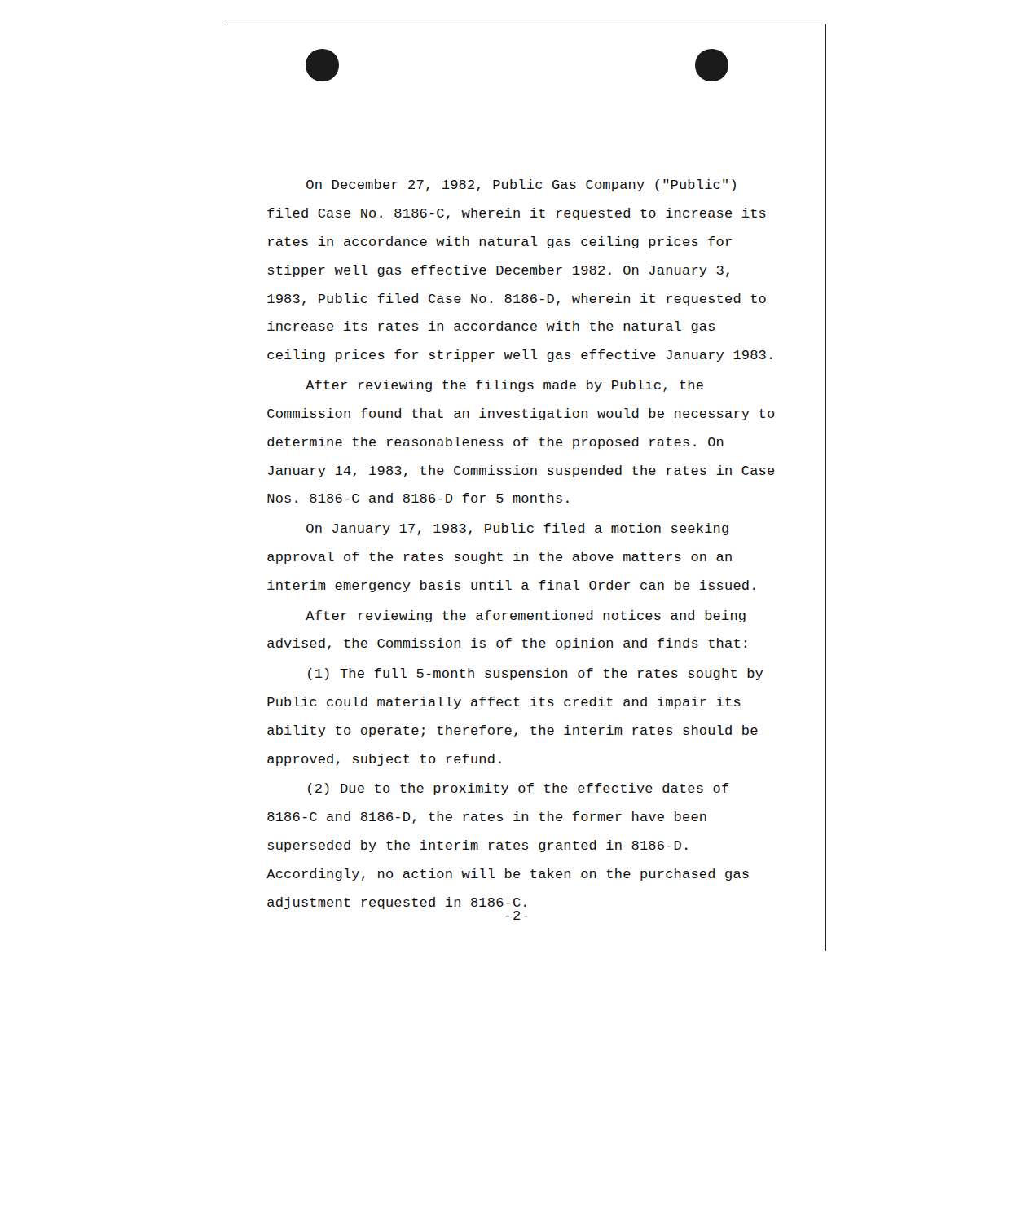On December 27, 1982, Public Gas Company ("Public") filed Case No. 8186-C, wherein it requested to increase its rates in accordance with natural gas ceiling prices for stipper well gas effective December 1982. On January 3, 1983, Public filed Case No. 8186-D, wherein it requested to increase its rates in accordance with the natural gas ceiling prices for stripper well gas effective January 1983.
After reviewing the filings made by Public, the Commission found that an investigation would be necessary to determine the reasonableness of the proposed rates. On January 14, 1983, the Commission suspended the rates in Case Nos. 8186-C and 8186-D for 5 months.
On January 17, 1983, Public filed a motion seeking approval of the rates sought in the above matters on an interim emergency basis until a final Order can be issued.
After reviewing the aforementioned notices and being advised, the Commission is of the opinion and finds that:
(1) The full 5-month suspension of the rates sought by Public could materially affect its credit and impair its ability to operate; therefore, the interim rates should be approved, subject to refund.
(2) Due to the proximity of the effective dates of 8186-C and 8186-D, the rates in the former have been superseded by the interim rates granted in 8186-D. Accordingly, no action will be taken on the purchased gas adjustment requested in 8186-C.
-2-